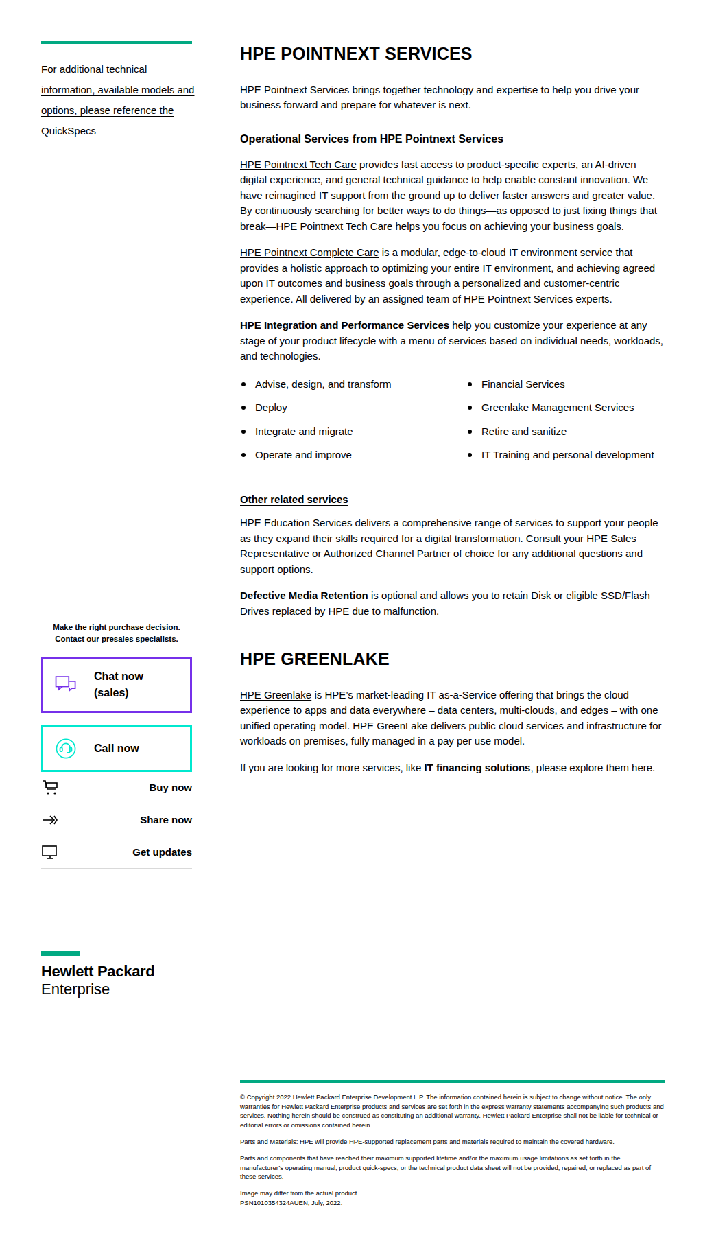For additional technical information, available models and options, please reference the QuickSpecs
Make the right purchase decision.
Contact our presales specialists.
Chat now (sales) Call now Buy now Share now Get updates
Hewlett Packard
Enterprise
HPE POINTNEXT SERVICES
HPE Pointnext Services brings together technology and expertise to help you drive your business forward and prepare for whatever is next.
Operational Services from HPE Pointnext Services
HPE Pointnext Tech Care provides fast access to product-specific experts, an AI-driven digital experience, and general technical guidance to help enable constant innovation. We have reimagined IT support from the ground up to deliver faster answers and greater value. By continuously searching for better ways to do things—as opposed to just fixing things that break—HPE Pointnext Tech Care helps you focus on achieving your business goals.
HPE Pointnext Complete Care is a modular, edge-to-cloud IT environment service that provides a holistic approach to optimizing your entire IT environment, and achieving agreed upon IT outcomes and business goals through a personalized and customer-centric experience. All delivered by an assigned team of HPE Pointnext Services experts.
HPE Integration and Performance Services help you customize your experience at any stage of your product lifecycle with a menu of services based on individual needs, workloads, and technologies.
Advise, design, and transform
Deploy
Integrate and migrate
Operate and improve
Financial Services
Greenlake Management Services
Retire and sanitize
IT Training and personal development
Other related services
HPE Education Services delivers a comprehensive range of services to support your people as they expand their skills required for a digital transformation. Consult your HPE Sales Representative or Authorized Channel Partner of choice for any additional questions and support options.
Defective Media Retention is optional and allows you to retain Disk or eligible SSD/Flash Drives replaced by HPE due to malfunction.
HPE GREENLAKE
HPE Greenlake is HPE’s market-leading IT as-a-Service offering that brings the cloud experience to apps and data everywhere – data centers, multi-clouds, and edges – with one unified operating model. HPE GreenLake delivers public cloud services and infrastructure for workloads on premises, fully managed in a pay per use model.
If you are looking for more services, like IT financing solutions, please explore them here.
© Copyright 2022 Hewlett Packard Enterprise Development L.P. The information contained herein is subject to change without notice. The only warranties for Hewlett Packard Enterprise products and services are set forth in the express warranty statements accompanying such products and services. Nothing herein should be construed as constituting an additional warranty. Hewlett Packard Enterprise shall not be liable for technical or editorial errors or omissions contained herein.
Parts and Materials: HPE will provide HPE-supported replacement parts and materials required to maintain the covered hardware.
Parts and components that have reached their maximum supported lifetime and/or the maximum usage limitations as set forth in the manufacturer’s operating manual, product quick-specs, or the technical product data sheet will not be provided, repaired, or replaced as part of these services.
Image may differ from the actual product
PSN1010354324AUEN, July, 2022.